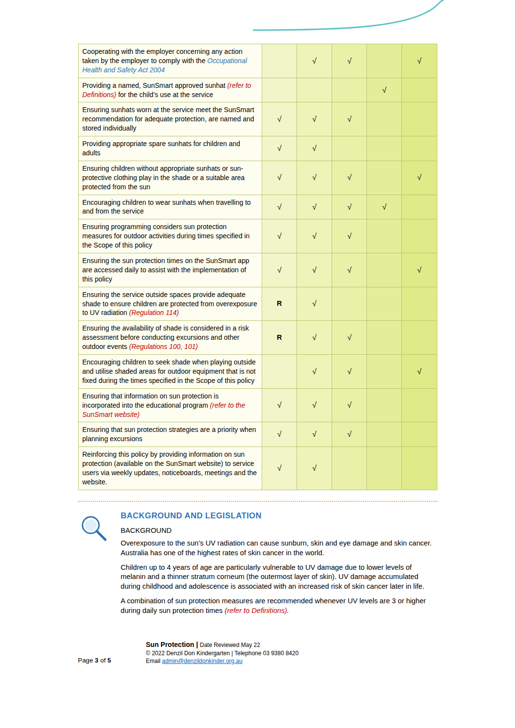| Cooperating with the employer concerning any action taken by the employer to comply with the Occupational Health and Safety Act 2004 | | √ | √ | | √ |
| Providing a named, SunSmart approved sunhat (refer to Definitions) for the child’s use at the service | | | | √ | |
| Ensuring sunhats worn at the service meet the SunSmart recommendation for adequate protection, are named and stored individually | √ | √ | √ | | |
| Providing appropriate spare sunhats for children and adults | √ | √ | | | |
| Ensuring children without appropriate sunhats or sun-protective clothing play in the shade or a suitable area protected from the sun | √ | √ | √ | | √ |
| Encouraging children to wear sunhats when travelling to and from the service | √ | √ | √ | √ | |
| Ensuring programming considers sun protection measures for outdoor activities during times specified in the Scope of this policy | √ | √ | √ | | |
| Ensuring the sun protection times on the SunSmart app are accessed daily to assist with the implementation of this policy | √ | √ | √ | | √ |
| Ensuring the service outside spaces provide adequate shade to ensure children are protected from overexposure to UV radiation (Regulation 114) | R | √ | | | |
| Ensuring the availability of shade is considered in a risk assessment before conducting excursions and other outdoor events (Regulations 100, 101) | R | √ | √ | | |
| Encouraging children to seek shade when playing outside and utilise shaded areas for outdoor equipment that is not fixed during the times specified in the Scope of this policy | | √ | √ | | √ |
| Ensuring that information on sun protection is incorporated into the educational program (refer to the SunSmart website) | √ | √ | √ | | |
| Ensuring that sun protection strategies are a priority when planning excursions | √ | √ | √ | | |
| Reinforcing this policy by providing information on sun protection (available on the SunSmart website) to service users via weekly updates, noticeboards, meetings and the website. | √ | √ | | | |
BACKGROUND AND LEGISLATION
BACKGROUND
Overexposure to the sun’s UV radiation can cause sunburn, skin and eye damage and skin cancer. Australia has one of the highest rates of skin cancer in the world.
Children up to 4 years of age are particularly vulnerable to UV damage due to lower levels of melanin and a thinner stratum corneum (the outermost layer of skin). UV damage accumulated during childhood and adolescence is associated with an increased risk of skin cancer later in life.
A combination of sun protection measures are recommended whenever UV levels are 3 or higher during daily sun protection times (refer to Definitions).
Page 3 of 5
Sun Protection | Date Reviewed May 22
© 2022 Denzil Don Kindergarten | Telephone 03 9380 8420
Email admin@denzildonkinder.org.au